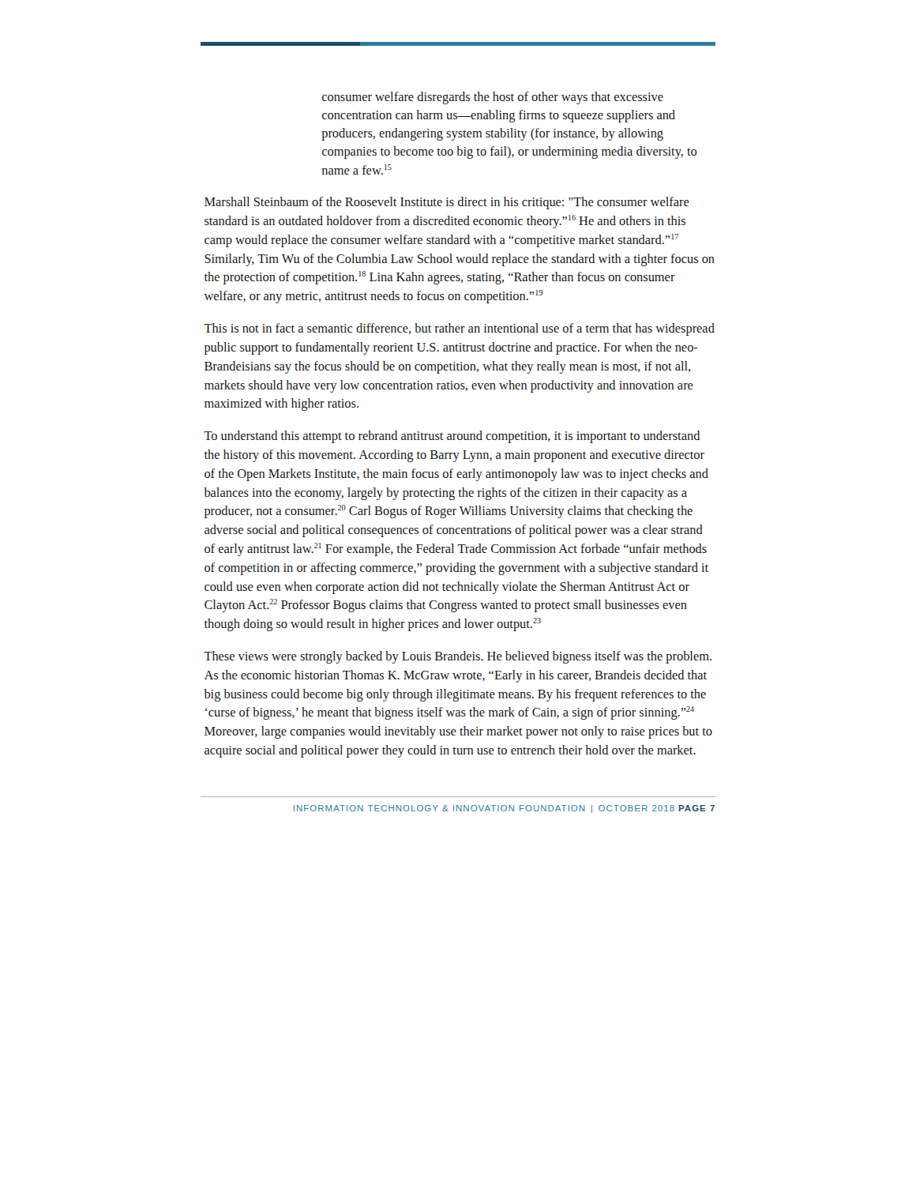consumer welfare disregards the host of other ways that excessive concentration can harm us—enabling firms to squeeze suppliers and producers, endangering system stability (for instance, by allowing companies to become too big to fail), or undermining media diversity, to name a few.15
Marshall Steinbaum of the Roosevelt Institute is direct in his critique: "The consumer welfare standard is an outdated holdover from a discredited economic theory.”16 He and others in this camp would replace the consumer welfare standard with a “competitive market standard.”17 Similarly, Tim Wu of the Columbia Law School would replace the standard with a tighter focus on the protection of competition.18 Lina Kahn agrees, stating, “Rather than focus on consumer welfare, or any metric, antitrust needs to focus on competition.”19
This is not in fact a semantic difference, but rather an intentional use of a term that has widespread public support to fundamentally reorient U.S. antitrust doctrine and practice. For when the neo-Brandeisians say the focus should be on competition, what they really mean is most, if not all, markets should have very low concentration ratios, even when productivity and innovation are maximized with higher ratios.
To understand this attempt to rebrand antitrust around competition, it is important to understand the history of this movement. According to Barry Lynn, a main proponent and executive director of the Open Markets Institute, the main focus of early antimonopoly law was to inject checks and balances into the economy, largely by protecting the rights of the citizen in their capacity as a producer, not a consumer.20 Carl Bogus of Roger Williams University claims that checking the adverse social and political consequences of concentrations of political power was a clear strand of early antitrust law.21 For example, the Federal Trade Commission Act forbade “unfair methods of competition in or affecting commerce,” providing the government with a subjective standard it could use even when corporate action did not technically violate the Sherman Antitrust Act or Clayton Act.22 Professor Bogus claims that Congress wanted to protect small businesses even though doing so would result in higher prices and lower output.23
These views were strongly backed by Louis Brandeis. He believed bigness itself was the problem. As the economic historian Thomas K. McGraw wrote, “Early in his career, Brandeis decided that big business could become big only through illegitimate means. By his frequent references to the ‘curse of bigness,’ he meant that bigness itself was the mark of Cain, a sign of prior sinning.”24 Moreover, large companies would inevitably use their market power not only to raise prices but to acquire social and political power they could in turn use to entrench their hold over the market.
INFORMATION TECHNOLOGY & INNOVATION FOUNDATION|OCTOBER 2018PAGE 7